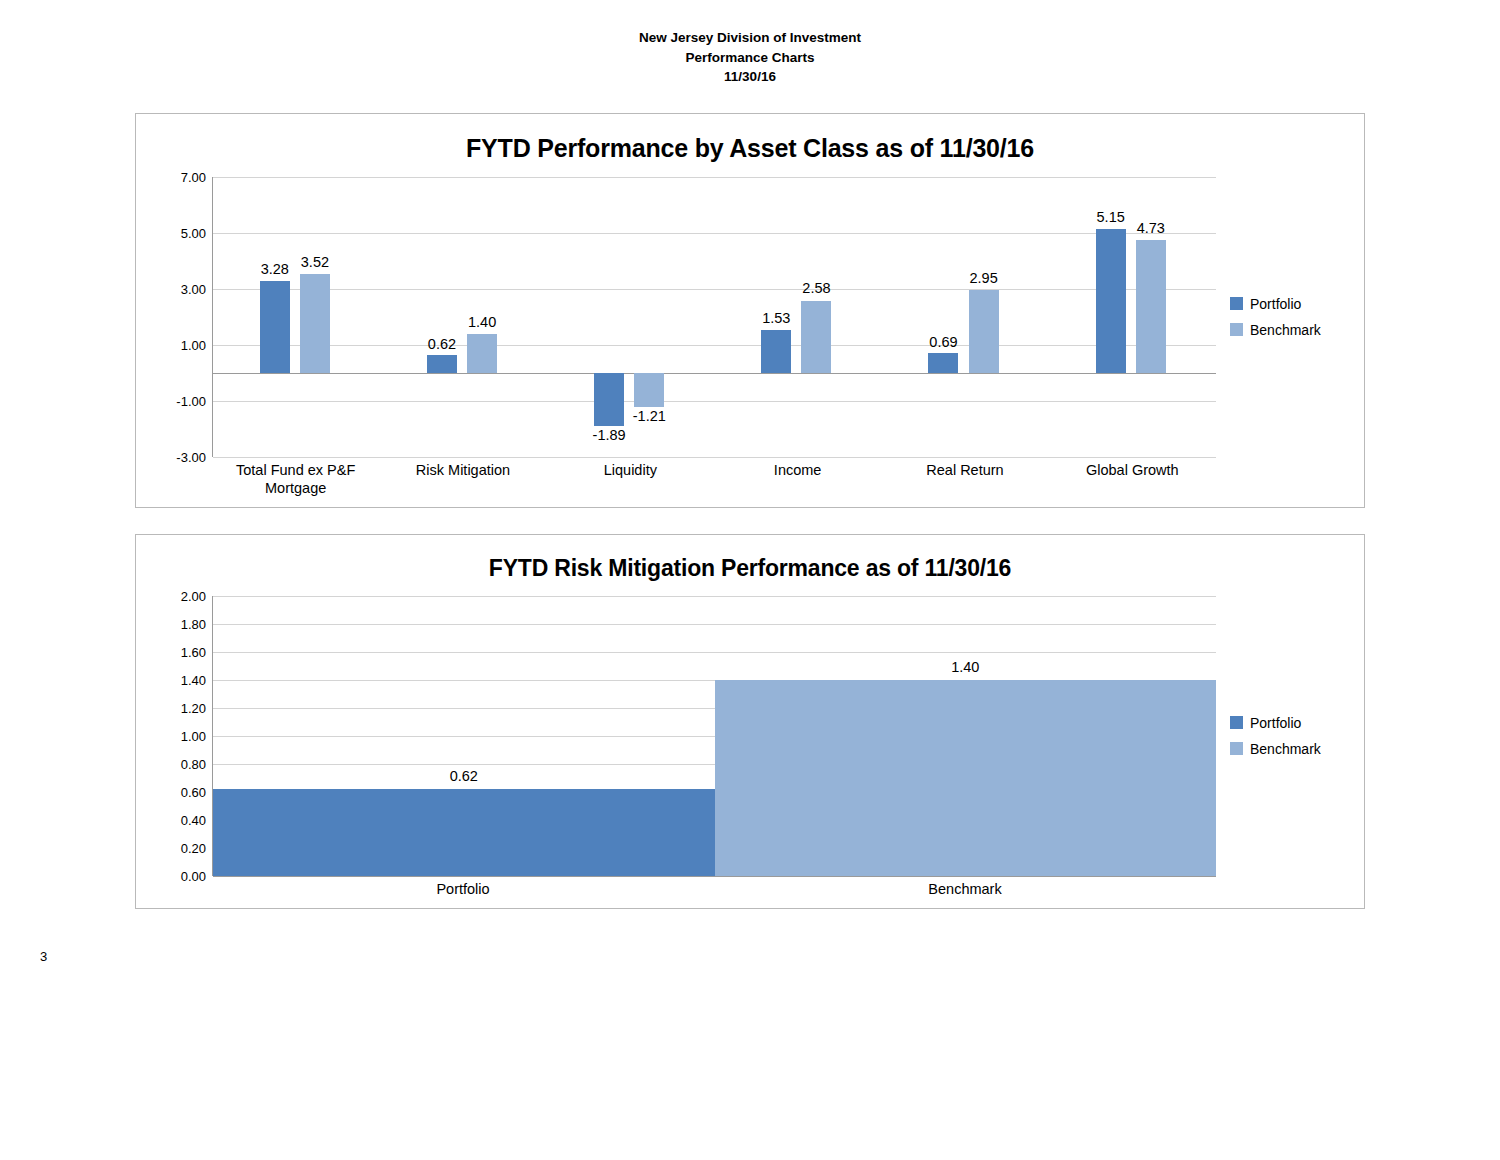New Jersey Division of Investment
Performance Charts
11/30/16
FYTD Performance by Asset Class as of 11/30/16
7.00 5.00 3.00 1.00 -1.00 -3.00
3.28
3.52
0.62
1.40
-1.89
-1.21
1.53
2.58
0.69
2.95
5.15
4.73
Portfolio
Benchmark
Total Fund ex P&F
Mortgage
Risk Mitigation
Liquidity
Income
Real Return
Global Growth
FYTD Risk Mitigation Performance as of 11/30/16
2.00 1.80 1.60 1.40 1.20 1.00 0.80 0.60 0.40 0.20 0.00
0.62
1.40
Portfolio
Benchmark
Portfolio
Benchmark
3